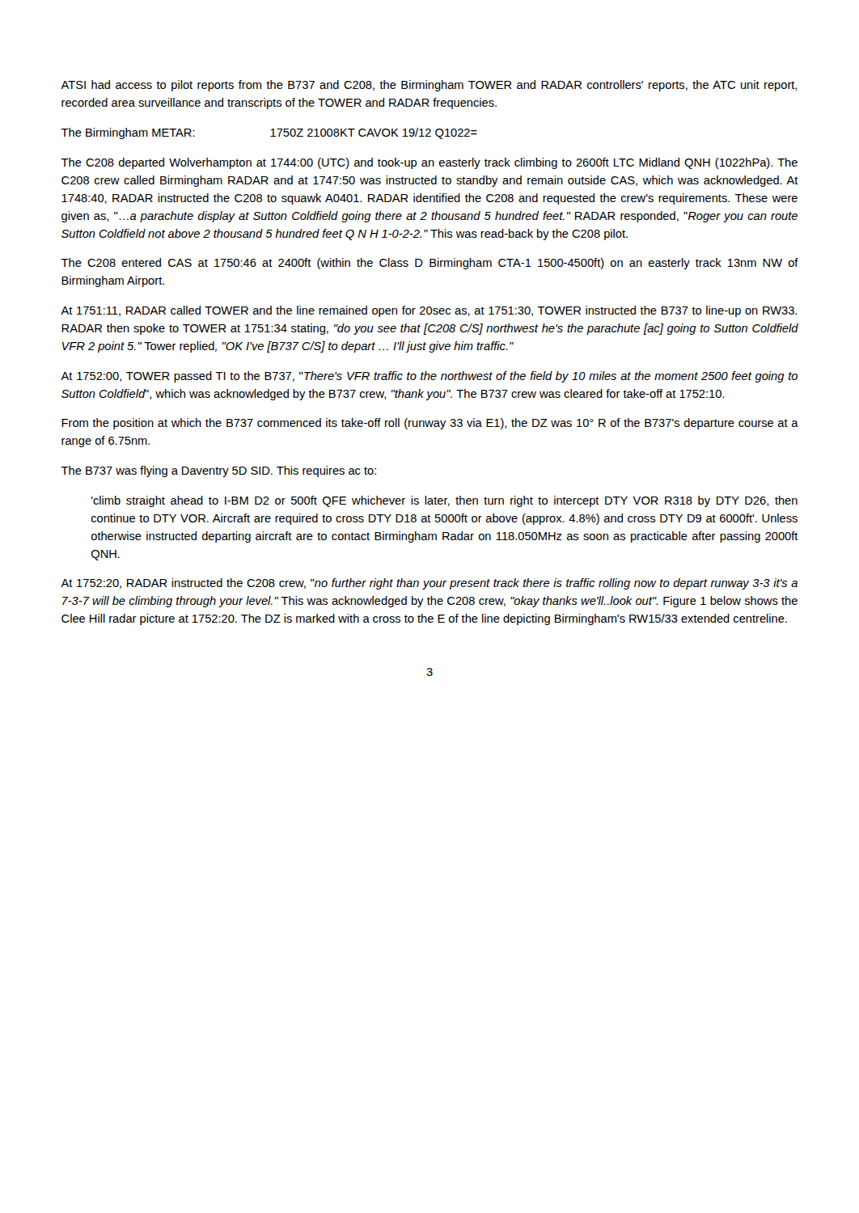ATSI had access to pilot reports from the B737 and C208, the Birmingham TOWER and RADAR controllers' reports, the ATC unit report, recorded area surveillance and transcripts of the TOWER and RADAR frequencies.
The Birmingham METAR: 1750Z 21008KT CAVOK 19/12 Q1022=
The C208 departed Wolverhampton at 1744:00 (UTC) and took-up an easterly track climbing to 2600ft LTC Midland QNH (1022hPa). The C208 crew called Birmingham RADAR and at 1747:50 was instructed to standby and remain outside CAS, which was acknowledged. At 1748:40, RADAR instructed the C208 to squawk A0401. RADAR identified the C208 and requested the crew's requirements. These were given as, "…a parachute display at Sutton Coldfield going there at 2 thousand 5 hundred feet." RADAR responded, "Roger you can route Sutton Coldfield not above 2 thousand 5 hundred feet Q N H 1-0-2-2." This was read-back by the C208 pilot.
The C208 entered CAS at 1750:46 at 2400ft (within the Class D Birmingham CTA-1 1500-4500ft) on an easterly track 13nm NW of Birmingham Airport.
At 1751:11, RADAR called TOWER and the line remained open for 20sec as, at 1751:30, TOWER instructed the B737 to line-up on RW33. RADAR then spoke to TOWER at 1751:34 stating, "do you see that [C208 C/S] northwest he's the parachute [ac] going to Sutton Coldfield VFR 2 point 5." Tower replied, "OK I've [B737 C/S] to depart … I'll just give him traffic."
At 1752:00, TOWER passed TI to the B737, "There's VFR traffic to the northwest of the field by 10 miles at the moment 2500 feet going to Sutton Coldfield", which was acknowledged by the B737 crew, "thank you". The B737 crew was cleared for take-off at 1752:10.
From the position at which the B737 commenced its take-off roll (runway 33 via E1), the DZ was 10° R of the B737's departure course at a range of 6.75nm.
The B737 was flying a Daventry 5D SID. This requires ac to:
'climb straight ahead to I-BM D2 or 500ft QFE whichever is later, then turn right to intercept DTY VOR R318 by DTY D26, then continue to DTY VOR. Aircraft are required to cross DTY D18 at 5000ft or above (approx. 4.8%) and cross DTY D9 at 6000ft'. Unless otherwise instructed departing aircraft are to contact Birmingham Radar on 118.050MHz as soon as practicable after passing 2000ft QNH.
At 1752:20, RADAR instructed the C208 crew, "no further right than your present track there is traffic rolling now to depart runway 3-3 it's a 7-3-7 will be climbing through your level." This was acknowledged by the C208 crew, "okay thanks we'll..look out". Figure 1 below shows the Clee Hill radar picture at 1752:20. The DZ is marked with a cross to the E of the line depicting Birmingham's RW15/33 extended centreline.
3